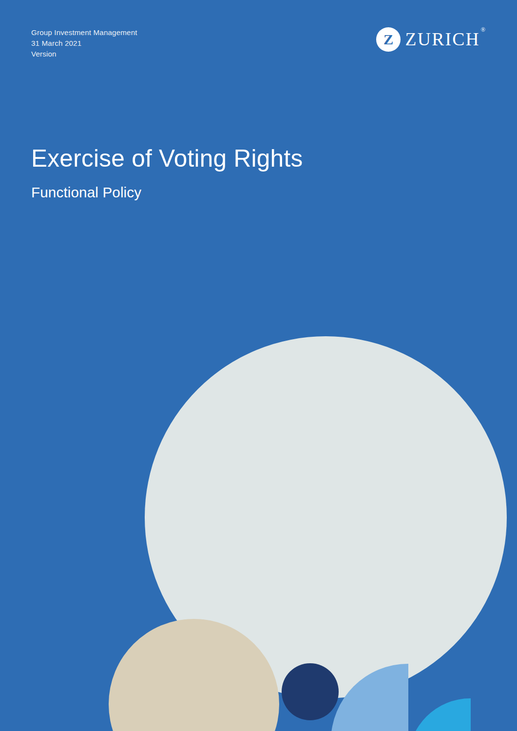Group Investment Management 31 March 2021 Version
Z
ZURICH®
Exercise of Voting Rights
Functional Policy